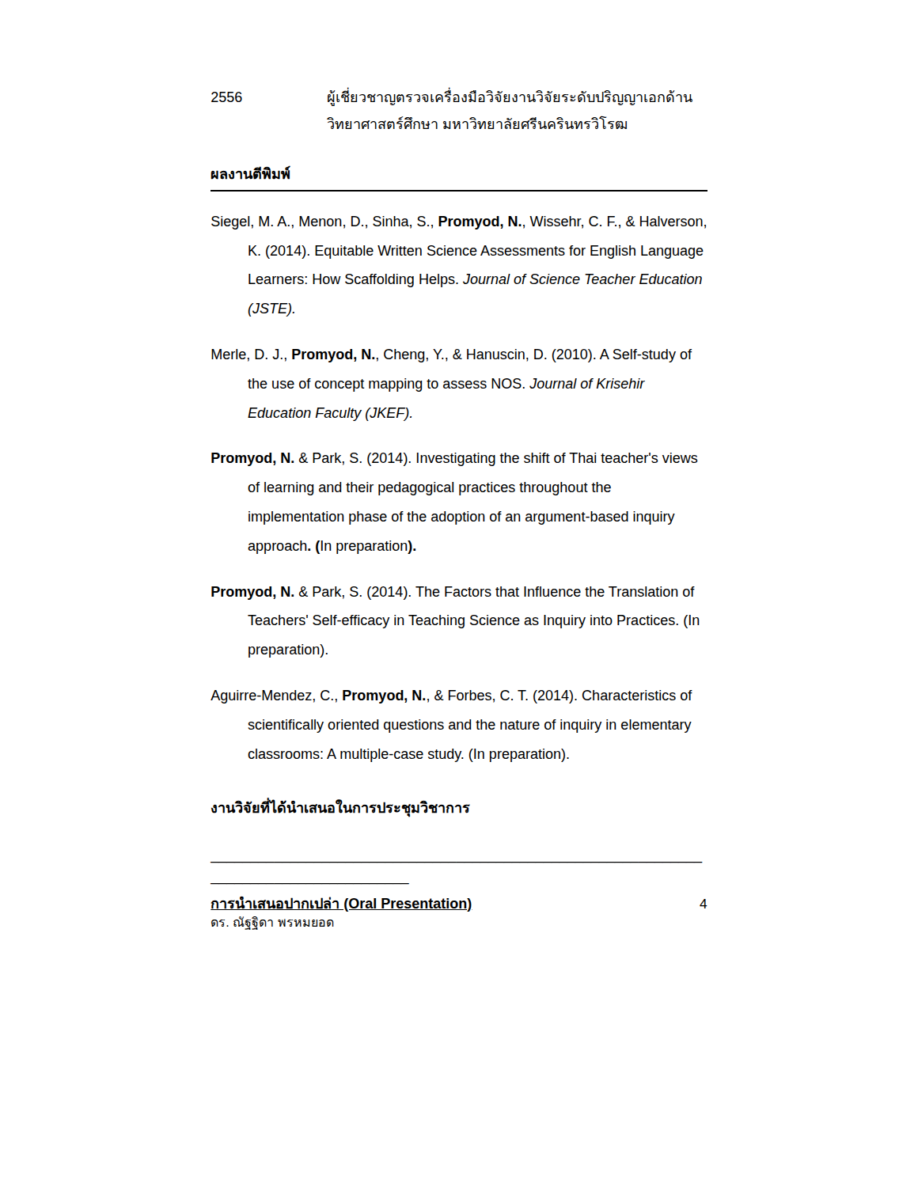2556
ผู้เชี่ยวชาญตรวจเครื่องมือวิจัยงานวิจัยระดับปริญญาเอกด้านวิทยาศาสตร์ศึกษา มหาวิทยาลัยศรีนครินทรวิโรฒ
ผลงานตีพิมพ์
Siegel, M. A., Menon, D., Sinha, S., Promyod, N., Wissehr, C. F., & Halverson, K. (2014). Equitable Written Science Assessments for English Language Learners: How Scaffolding Helps. Journal of Science Teacher Education (JSTE).
Merle, D. J., Promyod, N., Cheng, Y., & Hanuscin, D. (2010). A Self-study of the use of concept mapping to assess NOS. Journal of Krisehir Education Faculty (JKEF).
Promyod, N. & Park, S. (2014). Investigating the shift of Thai teacher's views of learning and their pedagogical practices throughout the implementation phase of the adoption of an argument-based inquiry approach. (In preparation).
Promyod, N. & Park, S. (2014). The Factors that Influence the Translation of Teachers' Self-efficacy in Teaching Science as Inquiry into Practices. (In preparation).
Aguirre-Mendez, C., Promyod, N., & Forbes, C. T. (2014). Characteristics of scientifically oriented questions and the nature of inquiry in elementary classrooms: A multiple-case study. (In preparation).
งานวิจัยที่ได้นำเสนอในการประชุมวิชาการ
_______________________________________________________________________________________
การนำเสนอปากเปล่า (Oral Presentation)
ดร. ณัฐฐิดา พรหมยอด
4